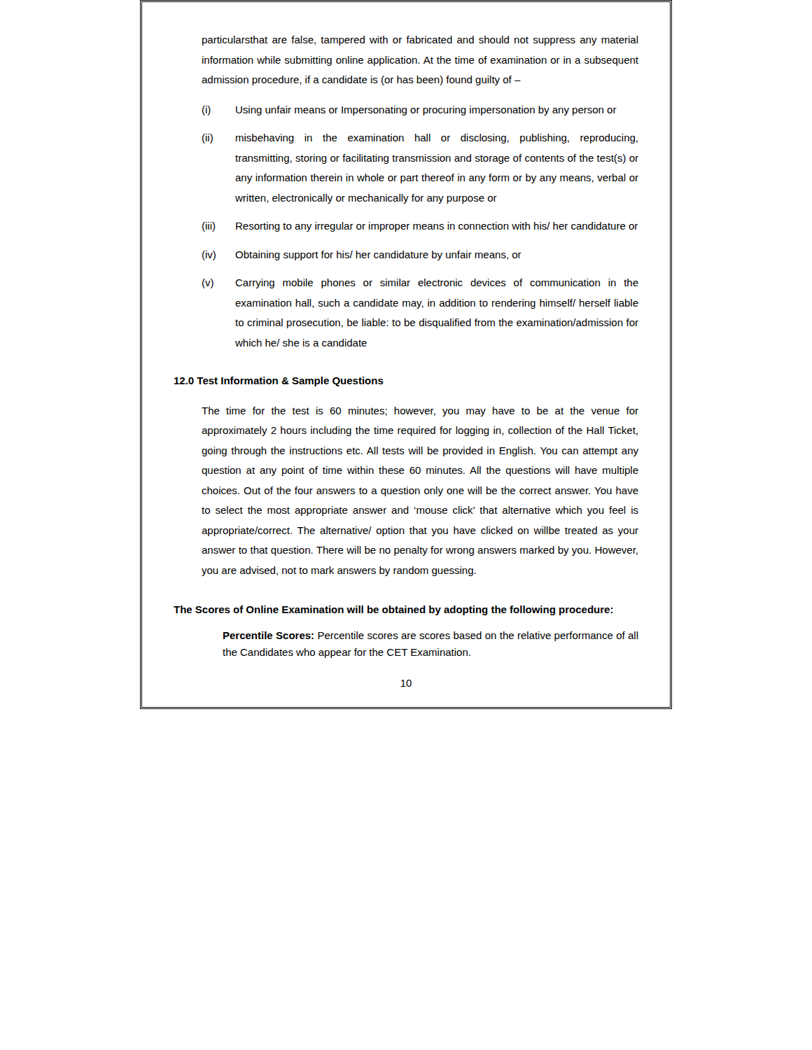particularsthat are false, tampered with or fabricated and should not suppress any material information while submitting online application. At the time of examination or in a subsequent admission procedure, if a candidate is (or has been) found guilty of –
(i) Using unfair means or Impersonating or procuring impersonation by any person or
(ii) misbehaving in the examination hall or disclosing, publishing, reproducing, transmitting, storing or facilitating transmission and storage of contents of the test(s) or any information therein in whole or part thereof in any form or by any means, verbal or written, electronically or mechanically for any purpose or
(iii) Resorting to any irregular or improper means in connection with his/ her candidature or
(iv) Obtaining support for his/ her candidature by unfair means, or
(v) Carrying mobile phones or similar electronic devices of communication in the examination hall, such a candidate may, in addition to rendering himself/ herself liable to criminal prosecution, be liable: to be disqualified from the examination/admission for which he/ she is a candidate
12.0 Test Information & Sample Questions
The time for the test is 60 minutes; however, you may have to be at the venue for approximately 2 hours including the time required for logging in, collection of the Hall Ticket, going through the instructions etc. All tests will be provided in English. You can attempt any question at any point of time within these 60 minutes. All the questions will have multiple choices. Out of the four answers to a question only one will be the correct answer. You have to select the most appropriate answer and ‘mouse click’ that alternative which you feel is appropriate/correct. The alternative/ option that you have clicked on willbe treated as your answer to that question. There will be no penalty for wrong answers marked by you. However, you are advised, not to mark answers by random guessing.
The Scores of Online Examination will be obtained by adopting the following procedure:
Percentile Scores: Percentile scores are scores based on the relative performance of all the Candidates who appear for the CET Examination.
10